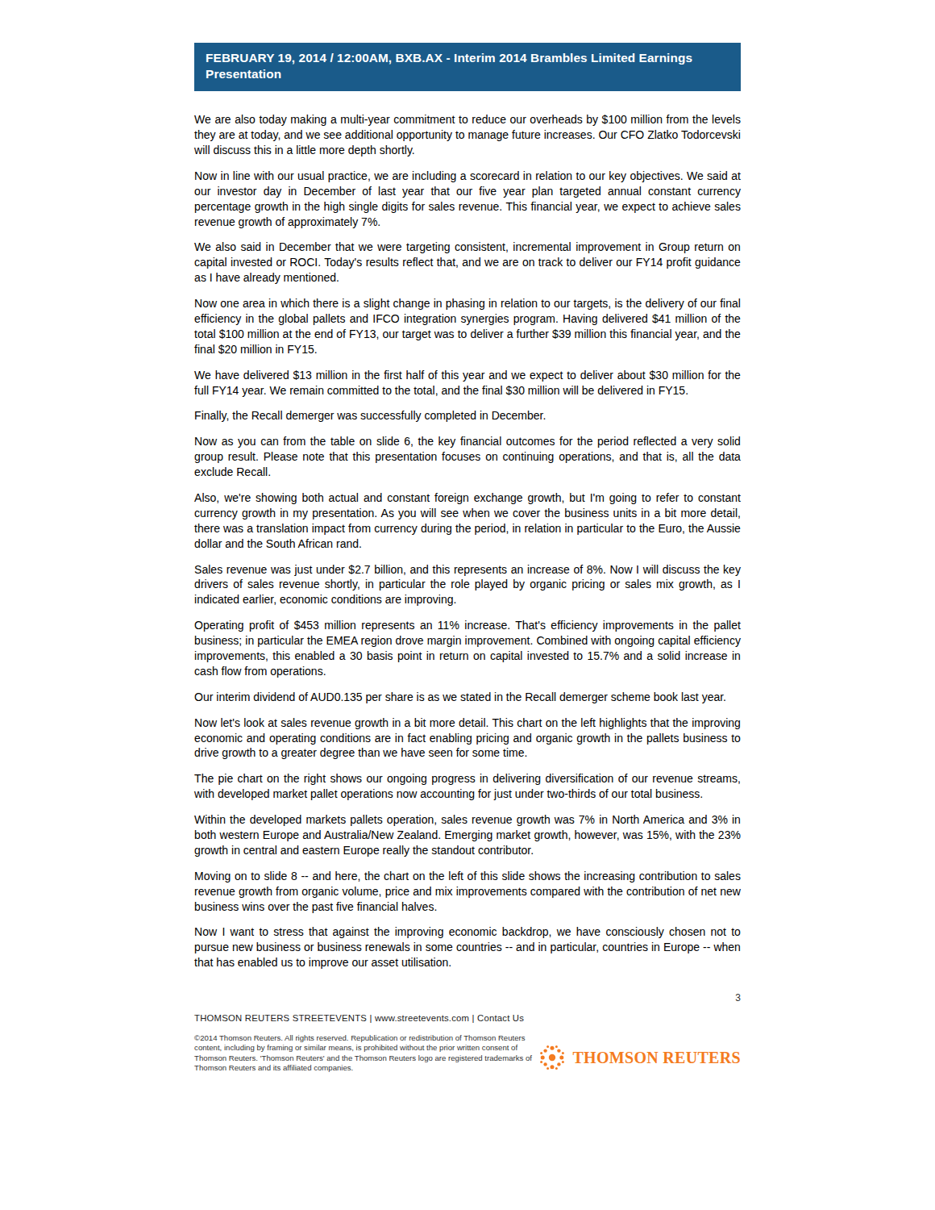FEBRUARY 19, 2014 / 12:00AM, BXB.AX - Interim 2014 Brambles Limited Earnings Presentation
We are also today making a multi-year commitment to reduce our overheads by $100 million from the levels they are at today, and we see additional opportunity to manage future increases. Our CFO Zlatko Todorcevski will discuss this in a little more depth shortly.
Now in line with our usual practice, we are including a scorecard in relation to our key objectives. We said at our investor day in December of last year that our five year plan targeted annual constant currency percentage growth in the high single digits for sales revenue. This financial year, we expect to achieve sales revenue growth of approximately 7%.
We also said in December that we were targeting consistent, incremental improvement in Group return on capital invested or ROCI. Today's results reflect that, and we are on track to deliver our FY14 profit guidance as I have already mentioned.
Now one area in which there is a slight change in phasing in relation to our targets, is the delivery of our final efficiency in the global pallets and IFCO integration synergies program. Having delivered $41 million of the total $100 million at the end of FY13, our target was to deliver a further $39 million this financial year, and the final $20 million in FY15.
We have delivered $13 million in the first half of this year and we expect to deliver about $30 million for the full FY14 year. We remain committed to the total, and the final $30 million will be delivered in FY15.
Finally, the Recall demerger was successfully completed in December.
Now as you can from the table on slide 6, the key financial outcomes for the period reflected a very solid group result. Please note that this presentation focuses on continuing operations, and that is, all the data exclude Recall.
Also, we're showing both actual and constant foreign exchange growth, but I'm going to refer to constant currency growth in my presentation. As you will see when we cover the business units in a bit more detail, there was a translation impact from currency during the period, in relation in particular to the Euro, the Aussie dollar and the South African rand.
Sales revenue was just under $2.7 billion, and this represents an increase of 8%. Now I will discuss the key drivers of sales revenue shortly, in particular the role played by organic pricing or sales mix growth, as I indicated earlier, economic conditions are improving.
Operating profit of $453 million represents an 11% increase. That's efficiency improvements in the pallet business; in particular the EMEA region drove margin improvement. Combined with ongoing capital efficiency improvements, this enabled a 30 basis point in return on capital invested to 15.7% and a solid increase in cash flow from operations.
Our interim dividend of AUD0.135 per share is as we stated in the Recall demerger scheme book last year.
Now let's look at sales revenue growth in a bit more detail. This chart on the left highlights that the improving economic and operating conditions are in fact enabling pricing and organic growth in the pallets business to drive growth to a greater degree than we have seen for some time.
The pie chart on the right shows our ongoing progress in delivering diversification of our revenue streams, with developed market pallet operations now accounting for just under two-thirds of our total business.
Within the developed markets pallets operation, sales revenue growth was 7% in North America and 3% in both western Europe and Australia/New Zealand. Emerging market growth, however, was 15%, with the 23% growth in central and eastern Europe really the standout contributor.
Moving on to slide 8 -- and here, the chart on the left of this slide shows the increasing contribution to sales revenue growth from organic volume, price and mix improvements compared with the contribution of net new business wins over the past five financial halves.
Now I want to stress that against the improving economic backdrop, we have consciously chosen not to pursue new business or business renewals in some countries -- and in particular, countries in Europe -- when that has enabled us to improve our asset utilisation.
3
THOMSON REUTERS STREETEVENTS | www.streetevents.com | Contact Us
©2014 Thomson Reuters. All rights reserved. Republication or redistribution of Thomson Reuters content, including by framing or similar means, is prohibited without the prior written consent of Thomson Reuters. 'Thomson Reuters' and the Thomson Reuters logo are registered trademarks of Thomson Reuters and its affiliated companies.
THOMSON REUTERS